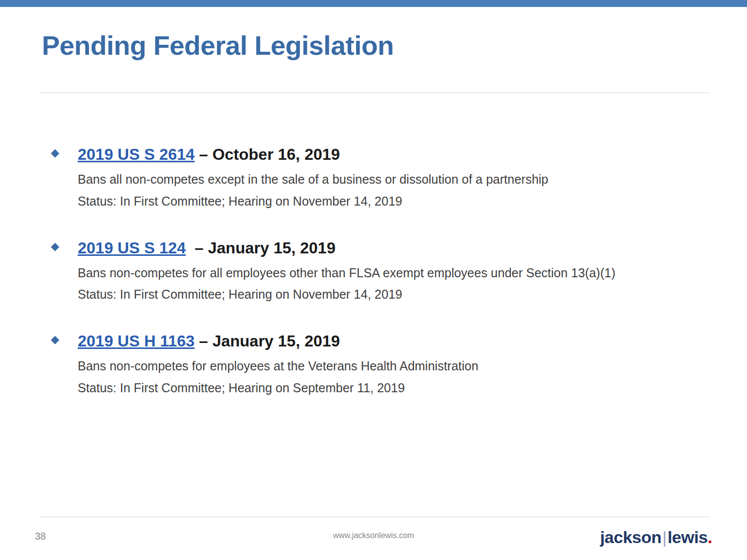Pending Federal Legislation
2019 US S 2614 – October 16, 2019
Bans all non-competes except in the sale of a business or dissolution of a partnership
Status: In First Committee; Hearing on November 14, 2019
2019 US S 124 – January 15, 2019
Bans non-competes for all employees other than FLSA exempt employees under Section 13(a)(1)
Status: In First Committee; Hearing on November 14, 2019
2019 US H 1163 – January 15, 2019
Bans non-competes for employees at the Veterans Health Administration
Status: In First Committee; Hearing on September 11, 2019
38
www.jacksonlewis.com
jackson|lewis.